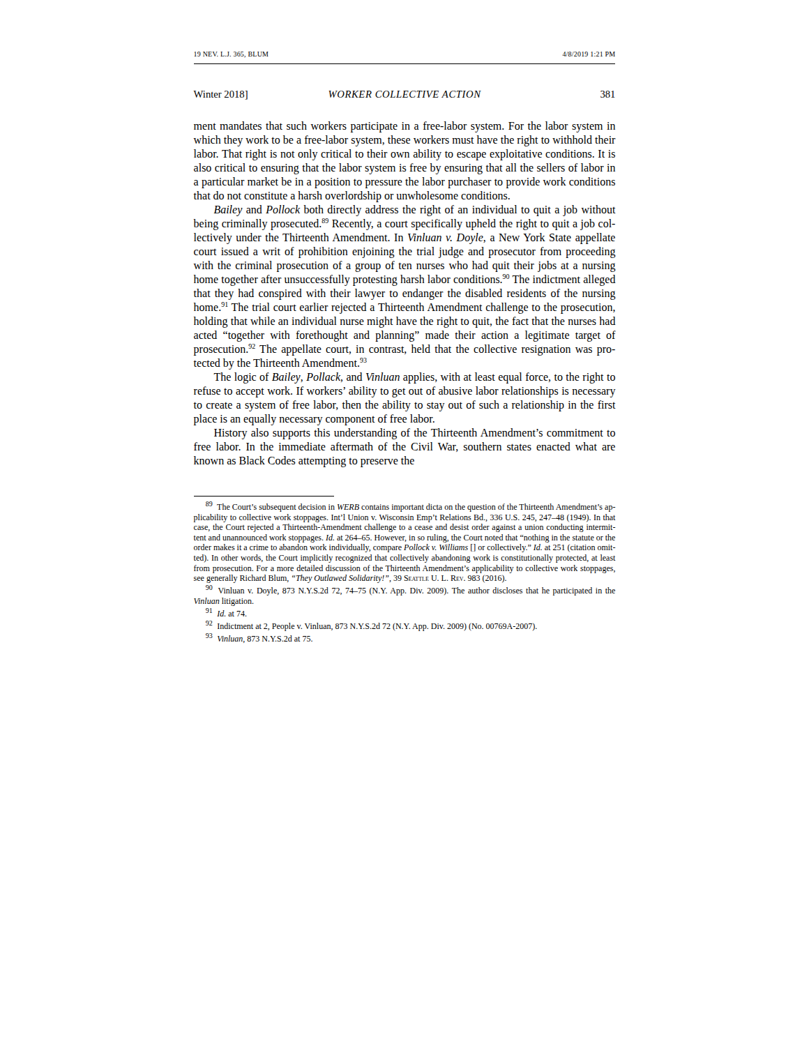19 Nev. L.J. 365, Blum 4/8/2019 1:21 PM
Winter 2018] WORKER COLLECTIVE ACTION 381
ment mandates that such workers participate in a free-labor system. For the labor system in which they work to be a free-labor system, these workers must have the right to withhold their labor. That right is not only critical to their own ability to escape exploitative conditions. It is also critical to ensuring that the labor system is free by ensuring that all the sellers of labor in a particular market be in a position to pressure the labor purchaser to provide work conditions that do not constitute a harsh overlordship or unwholesome conditions.
Bailey and Pollock both directly address the right of an individual to quit a job without being criminally prosecuted.89 Recently, a court specifically upheld the right to quit a job collectively under the Thirteenth Amendment. In Vinluan v. Doyle, a New York State appellate court issued a writ of prohibition enjoining the trial judge and prosecutor from proceeding with the criminal prosecution of a group of ten nurses who had quit their jobs at a nursing home together after unsuccessfully protesting harsh labor conditions.90 The indictment alleged that they had conspired with their lawyer to endanger the disabled residents of the nursing home.91 The trial court earlier rejected a Thirteenth Amendment challenge to the prosecution, holding that while an individual nurse might have the right to quit, the fact that the nurses had acted “together with forethought and planning” made their action a legitimate target of prosecution.92 The appellate court, in contrast, held that the collective resignation was protected by the Thirteenth Amendment.93
The logic of Bailey, Pollack, and Vinluan applies, with at least equal force, to the right to refuse to accept work. If workers’ ability to get out of abusive labor relationships is necessary to create a system of free labor, then the ability to stay out of such a relationship in the first place is an equally necessary component of free labor.
History also supports this understanding of the Thirteenth Amendment’s commitment to free labor. In the immediate aftermath of the Civil War, southern states enacted what are known as Black Codes attempting to preserve the
89 The Court’s subsequent decision in WERB contains important dicta on the question of the Thirteenth Amendment’s applicability to collective work stoppages. Int’l Union v. Wisconsin Emp’t Relations Bd., 336 U.S. 245, 247–48 (1949). In that case, the Court rejected a Thirteenth-Amendment challenge to a cease and desist order against a union conducting intermittent and unannounced work stoppages. Id. at 264–65. However, in so ruling, the Court noted that “nothing in the statute or the order makes it a crime to abandon work individually, compare Pollock v. Williams [] or collectively.” Id. at 251 (citation omitted). In other words, the Court implicitly recognized that collectively abandoning work is constitutionally protected, at least from prosecution. For a more detailed discussion of the Thirteenth Amendment’s applicability to collective work stoppages, see generally Richard Blum, “They Outlawed Solidarity!”, 39 Seattle U. L. Rev. 983 (2016).
90 Vinluan v. Doyle, 873 N.Y.S.2d 72, 74–75 (N.Y. App. Div. 2009). The author discloses that he participated in the Vinluan litigation.
91 Id. at 74.
92 Indictment at 2, People v. Vinluan, 873 N.Y.S.2d 72 (N.Y. App. Div. 2009) (No. 00769A-2007).
93 Vinluan, 873 N.Y.S.2d at 75.